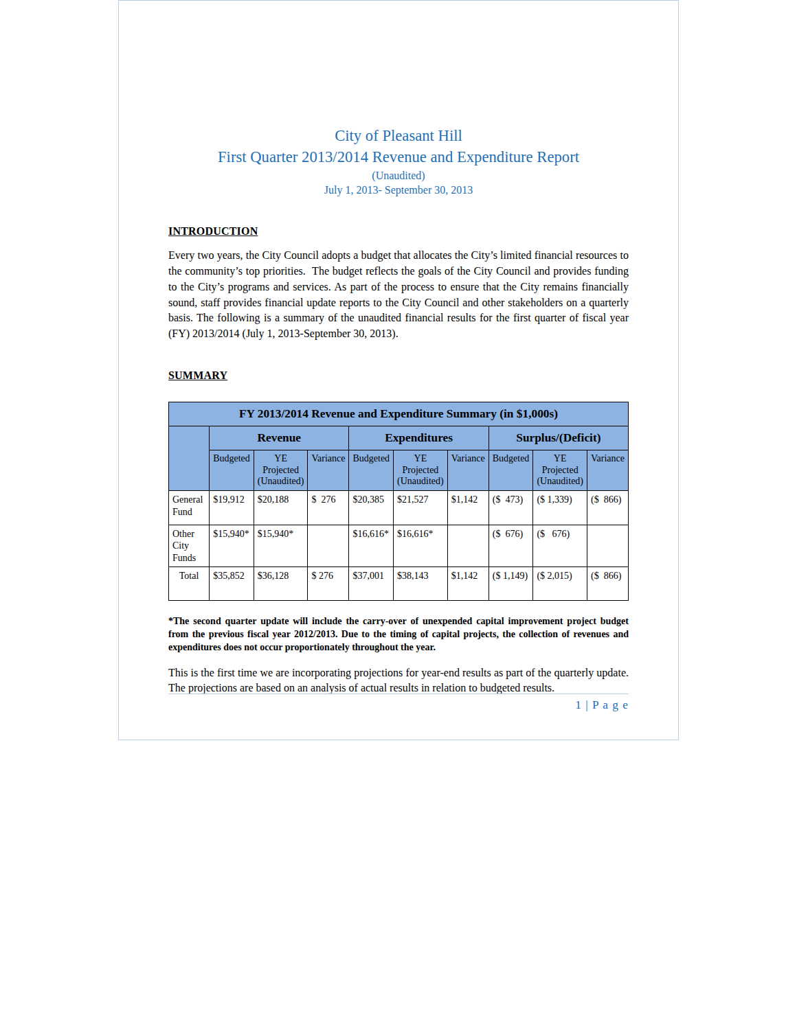City of Pleasant Hill First Quarter 2013/2014 Revenue and Expenditure Report (Unaudited) July 1, 2013- September 30, 2013
INTRODUCTION
Every two years, the City Council adopts a budget that allocates the City’s limited financial resources to the community’s top priorities. The budget reflects the goals of the City Council and provides funding to the City’s programs and services. As part of the process to ensure that the City remains financially sound, staff provides financial update reports to the City Council and other stakeholders on a quarterly basis. The following is a summary of the unaudited financial results for the first quarter of fiscal year (FY) 2013/2014 (July 1, 2013-September 30, 2013).
SUMMARY
| FY 2013/2014 Revenue and Expenditure Summary (in $1,000s) |
| --- |
| | Revenue | Expenditures | Surplus/(Deficit) |
| Budgeted | YE Projected (Unaudited) | Variance | Budgeted | YE Projected (Unaudited) | Variance | Budgeted | YE Projected (Unaudited) | Variance |
| General Fund | $19,912 | $20,188 | $ 276 | $20,385 | $21,527 | $1,142 | ($ 473) | ($ 1,339) | ($ 866) |
| Other City Funds | $15,940* | $15,940* | | $16,616* | $16,616* | | ($ 676) | ($ 676) | |
| Total | $35,852 | $36,128 | $ 276 | $37,001 | $38,143 | $1,142 | ($ 1,149) | ($ 2,015) | ($ 866) |
*The second quarter update will include the carry-over of unexpended capital improvement project budget from the previous fiscal year 2012/2013. Due to the timing of capital projects, the collection of revenues and expenditures does not occur proportionately throughout the year.
This is the first time we are incorporating projections for year-end results as part of the quarterly update. The projections are based on an analysis of actual results in relation to budgeted results.
1 | P a g e